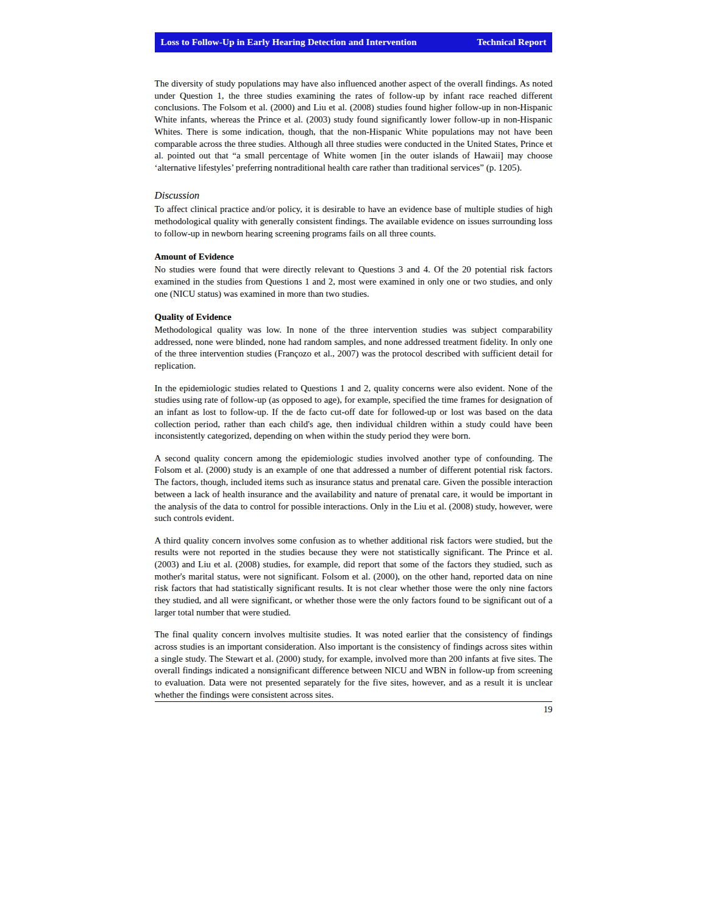Loss to Follow-Up in Early Hearing Detection and Intervention Technical Report
The diversity of study populations may have also influenced another aspect of the overall findings. As noted under Question 1, the three studies examining the rates of follow-up by infant race reached different conclusions. The Folsom et al. (2000) and Liu et al. (2008) studies found higher follow-up in non-Hispanic White infants, whereas the Prince et al. (2003) study found significantly lower follow-up in non-Hispanic Whites. There is some indication, though, that the non-Hispanic White populations may not have been comparable across the three studies. Although all three studies were conducted in the United States, Prince et al. pointed out that “a small percentage of White women [in the outer islands of Hawaii] may choose ‘alternative lifestyles’ preferring nontraditional health care rather than traditional services” (p. 1205).
Discussion
To affect clinical practice and/or policy, it is desirable to have an evidence base of multiple studies of high methodological quality with generally consistent findings. The available evidence on issues surrounding loss to follow-up in newborn hearing screening programs fails on all three counts.
Amount of Evidence
No studies were found that were directly relevant to Questions 3 and 4. Of the 20 potential risk factors examined in the studies from Questions 1 and 2, most were examined in only one or two studies, and only one (NICU status) was examined in more than two studies.
Quality of Evidence
Methodological quality was low. In none of the three intervention studies was subject comparability addressed, none were blinded, none had random samples, and none addressed treatment fidelity. In only one of the three intervention studies (Françozo et al., 2007) was the protocol described with sufficient detail for replication.
In the epidemiologic studies related to Questions 1 and 2, quality concerns were also evident. None of the studies using rate of follow-up (as opposed to age), for example, specified the time frames for designation of an infant as lost to follow-up. If the de facto cut-off date for followed-up or lost was based on the data collection period, rather than each child's age, then individual children within a study could have been inconsistently categorized, depending on when within the study period they were born.
A second quality concern among the epidemiologic studies involved another type of confounding. The Folsom et al. (2000) study is an example of one that addressed a number of different potential risk factors. The factors, though, included items such as insurance status and prenatal care. Given the possible interaction between a lack of health insurance and the availability and nature of prenatal care, it would be important in the analysis of the data to control for possible interactions. Only in the Liu et al. (2008) study, however, were such controls evident.
A third quality concern involves some confusion as to whether additional risk factors were studied, but the results were not reported in the studies because they were not statistically significant. The Prince et al. (2003) and Liu et al. (2008) studies, for example, did report that some of the factors they studied, such as mother's marital status, were not significant. Folsom et al. (2000), on the other hand, reported data on nine risk factors that had statistically significant results. It is not clear whether those were the only nine factors they studied, and all were significant, or whether those were the only factors found to be significant out of a larger total number that were studied.
The final quality concern involves multisite studies. It was noted earlier that the consistency of findings across studies is an important consideration. Also important is the consistency of findings across sites within a single study. The Stewart et al. (2000) study, for example, involved more than 200 infants at five sites. The overall findings indicated a nonsignificant difference between NICU and WBN in follow-up from screening to evaluation. Data were not presented separately for the five sites, however, and as a result it is unclear whether the findings were consistent across sites.
19